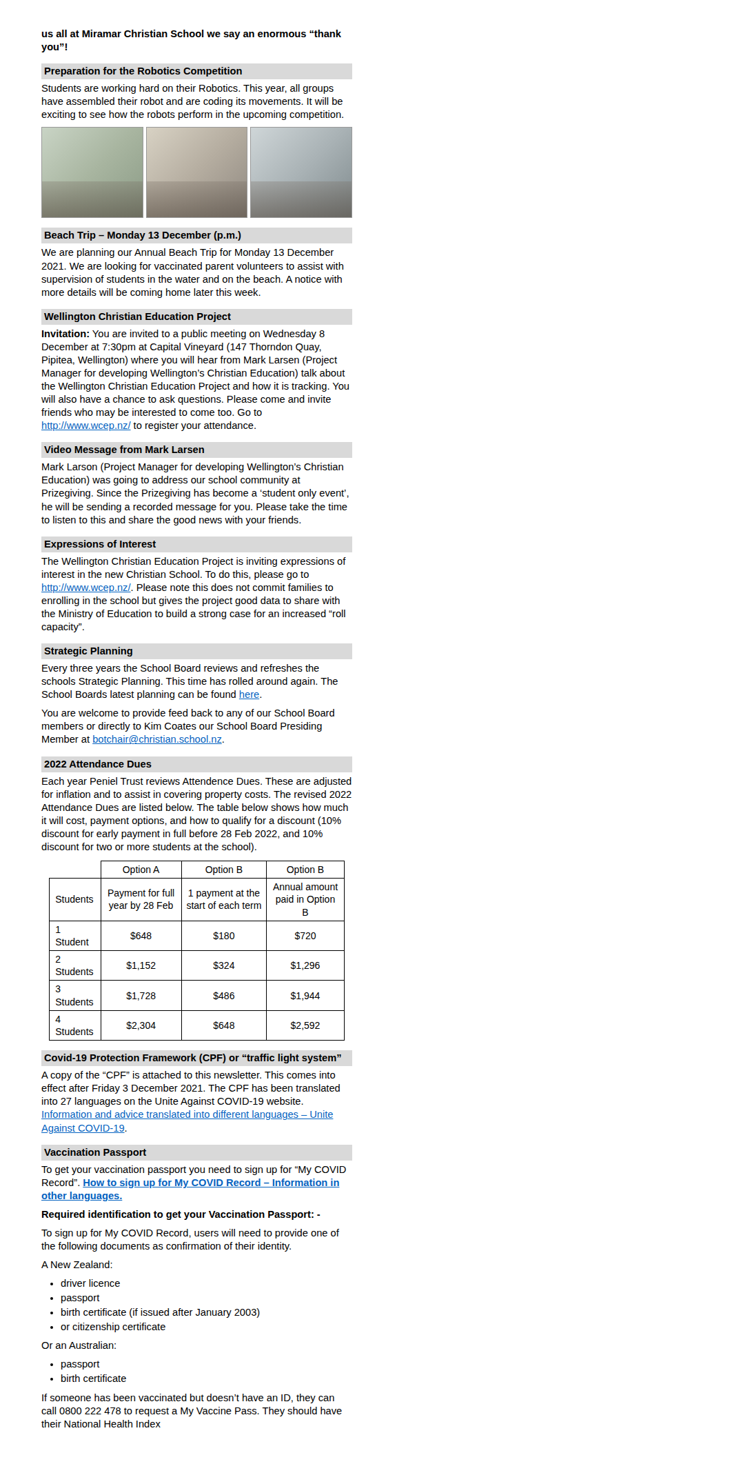us all at Miramar Christian School we say an enormous “thank you”!
Preparation for the Robotics Competition
Students are working hard on their Robotics. This year, all groups have assembled their robot and are coding its movements. It will be exciting to see how the robots perform in the upcoming competition.
Beach Trip – Monday 13 December (p.m.)
We are planning our Annual Beach Trip for Monday 13 December 2021. We are looking for vaccinated parent volunteers to assist with supervision of students in the water and on the beach. A notice with more details will be coming home later this week.
Wellington Christian Education Project
Invitation: You are invited to a public meeting on Wednesday 8 December at 7:30pm at Capital Vineyard (147 Thorndon Quay, Pipitea, Wellington) where you will hear from Mark Larsen (Project Manager for developing Wellington’s Christian Education) talk about the Wellington Christian Education Project and how it is tracking. You will also have a chance to ask questions. Please come and invite friends who may be interested to come too. Go to http://www.wcep.nz/ to register your attendance.
Video Message from Mark Larsen
Mark Larson (Project Manager for developing Wellington’s Christian Education) was going to address our school community at Prizegiving. Since the Prizegiving has become a ‘student only event’, he will be sending a recorded message for you. Please take the time to listen to this and share the good news with your friends.
Expressions of Interest
The Wellington Christian Education Project is inviting expressions of interest in the new Christian School. To do this, please go to http://www.wcep.nz/. Please note this does not commit families to enrolling in the school but gives the project good data to share with the Ministry of Education to build a strong case for an increased “roll capacity”.
Strategic Planning
Every three years the School Board reviews and refreshes the schools Strategic Planning. This time has rolled around again. The School Boards latest planning can be found here.
You are welcome to provide feed back to any of our School Board members or directly to Kim Coates our School Board Presiding Member at botchair@christian.school.nz.
2022 Attendance Dues
Each year Peniel Trust reviews Attendence Dues. These are adjusted for inflation and to assist in covering property costs. The revised 2022 Attendance Dues are listed below. The table below shows how much it will cost, payment options, and how to qualify for a discount (10% discount for early payment in full before 28 Feb 2022, and 10% discount for two or more students at the school).
| | Option A | Option B | Option B |
| --- | --- | --- | --- |
| Students | Payment for full year by 28 Feb | 1 payment at the start of each term | Annual amount paid in Option B |
| 1 Student | $648 | $180 | $720 |
| 2 Students | $1,152 | $324 | $1,296 |
| 3 Students | $1,728 | $486 | $1,944 |
| 4 Students | $2,304 | $648 | $2,592 |
Covid-19 Protection Framework (CPF) or “traffic light system”
A copy of the “CPF” is attached to this newsletter. This comes into effect after Friday 3 December 2021. The CPF has been translated into 27 languages on the Unite Against COVID-19 website. Information and advice translated into different languages – Unite Against COVID-19.
Vaccination Passport
To get your vaccination passport you need to sign up for “My COVID Record”. How to sign up for My COVID Record – Information in other languages.
Required identification to get your Vaccination Passport: -
To sign up for My COVID Record, users will need to provide one of the following documents as confirmation of their identity.
A New Zealand:
driver licence
passport
birth certificate (if issued after January 2003)
or citizenship certificate
Or an Australian:
passport
birth certificate
If someone has been vaccinated but doesn’t have an ID, they can call 0800 222 478 to request a My Vaccine Pass. They should have their National Health Index